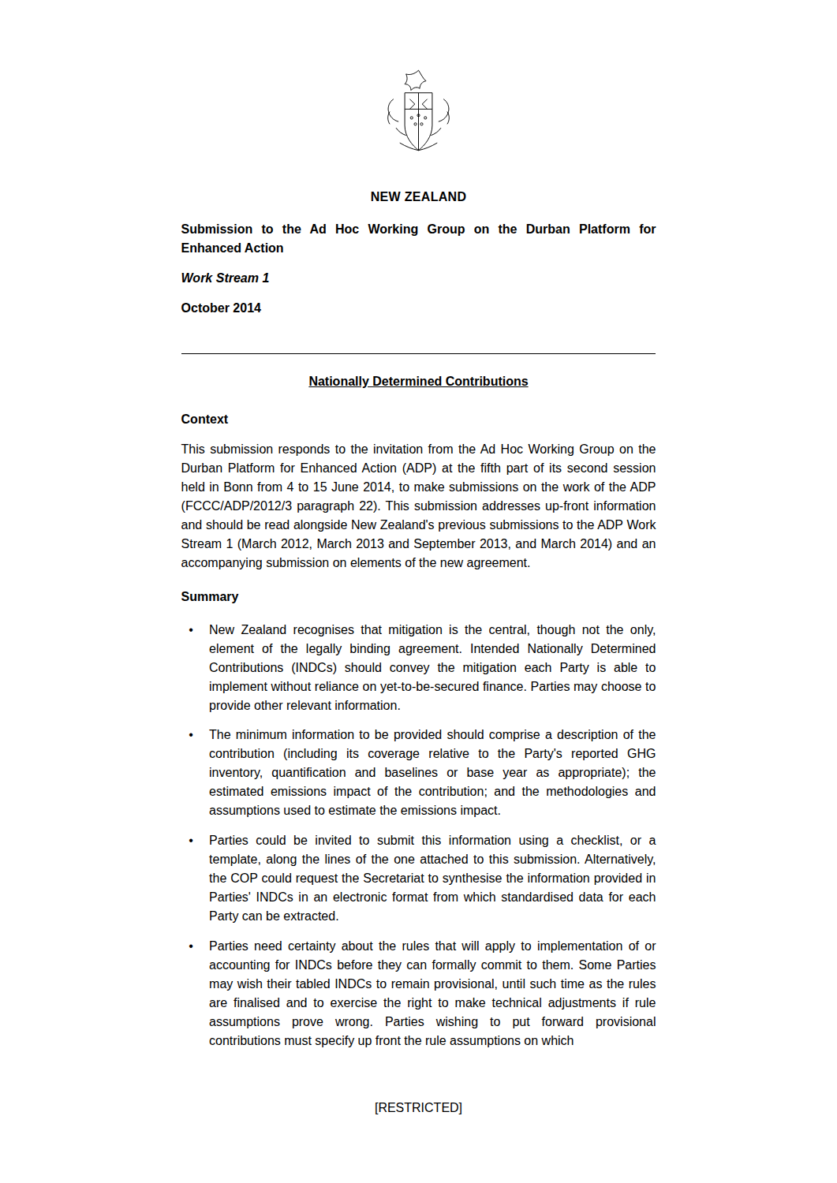NEW ZEALAND
Submission to the Ad Hoc Working Group on the Durban Platform for Enhanced Action
Work Stream 1
October 2014
Nationally Determined Contributions
Context
This submission responds to the invitation from the Ad Hoc Working Group on the Durban Platform for Enhanced Action (ADP) at the fifth part of its second session held in Bonn from 4 to 15 June 2014, to make submissions on the work of the ADP (FCCC/ADP/2012/3 paragraph 22). This submission addresses up-front information and should be read alongside New Zealand's previous submissions to the ADP Work Stream 1 (March 2012, March 2013 and September 2013, and March 2014) and an accompanying submission on elements of the new agreement.
Summary
New Zealand recognises that mitigation is the central, though not the only, element of the legally binding agreement. Intended Nationally Determined Contributions (INDCs) should convey the mitigation each Party is able to implement without reliance on yet-to-be-secured finance. Parties may choose to provide other relevant information.
The minimum information to be provided should comprise a description of the contribution (including its coverage relative to the Party's reported GHG inventory, quantification and baselines or base year as appropriate); the estimated emissions impact of the contribution; and the methodologies and assumptions used to estimate the emissions impact.
Parties could be invited to submit this information using a checklist, or a template, along the lines of the one attached to this submission. Alternatively, the COP could request the Secretariat to synthesise the information provided in Parties' INDCs in an electronic format from which standardised data for each Party can be extracted.
Parties need certainty about the rules that will apply to implementation of or accounting for INDCs before they can formally commit to them. Some Parties may wish their tabled INDCs to remain provisional, until such time as the rules are finalised and to exercise the right to make technical adjustments if rule assumptions prove wrong. Parties wishing to put forward provisional contributions must specify up front the rule assumptions on which
[RESTRICTED]